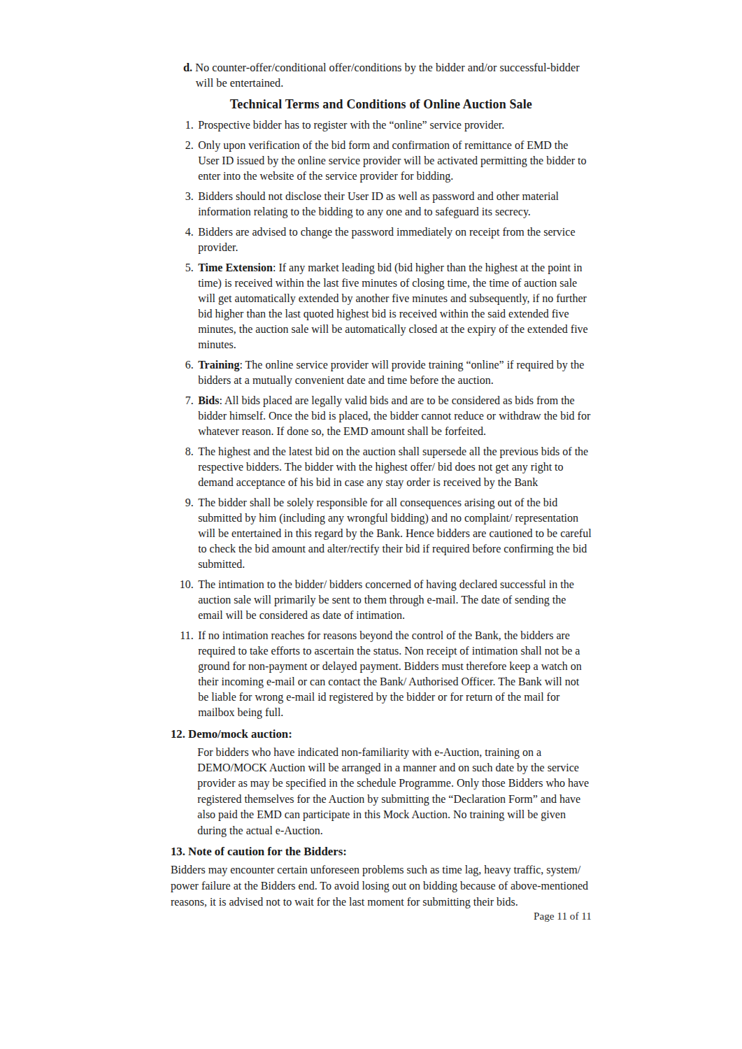d. No counter-offer/conditional offer/conditions by the bidder and/or successful-bidder will be entertained.
Technical Terms and Conditions of Online Auction Sale
Prospective bidder has to register with the “online” service provider.
Only upon verification of the bid form and confirmation of remittance of EMD the User ID issued by the online service provider will be activated permitting the bidder to enter into the website of the service provider for bidding.
Bidders should not disclose their User ID as well as password and other material information relating to the bidding to any one and to safeguard its secrecy.
Bidders are advised to change the password immediately on receipt from the service provider.
Time Extension: If any market leading bid (bid higher than the highest at the point in time) is received within the last five minutes of closing time, the time of auction sale will get automatically extended by another five minutes and subsequently, if no further bid higher than the last quoted highest bid is received within the said extended five minutes, the auction sale will be automatically closed at the expiry of the extended five minutes.
Training: The online service provider will provide training “online” if required by the bidders at a mutually convenient date and time before the auction.
Bids: All bids placed are legally valid bids and are to be considered as bids from the bidder himself. Once the bid is placed, the bidder cannot reduce or withdraw the bid for whatever reason. If done so, the EMD amount shall be forfeited.
The highest and the latest bid on the auction shall supersede all the previous bids of the respective bidders. The bidder with the highest offer/ bid does not get any right to demand acceptance of his bid in case any stay order is received by the Bank
The bidder shall be solely responsible for all consequences arising out of the bid submitted by him (including any wrongful bidding) and no complaint/ representation will be entertained in this regard by the Bank. Hence bidders are cautioned to be careful to check the bid amount and alter/rectify their bid if required before confirming the bid submitted.
The intimation to the bidder/ bidders concerned of having declared successful in the auction sale will primarily be sent to them through e-mail. The date of sending the email will be considered as date of intimation.
If no intimation reaches for reasons beyond the control of the Bank, the bidders are required to take efforts to ascertain the status. Non receipt of intimation shall not be a ground for non-payment or delayed payment. Bidders must therefore keep a watch on their incoming e-mail or can contact the Bank/ Authorised Officer. The Bank will not be liable for wrong e-mail id registered by the bidder or for return of the mail for mailbox being full.
12. Demo/mock auction:
For bidders who have indicated non-familiarity with e-Auction, training on a DEMO/MOCK Auction will be arranged in a manner and on such date by the service provider as may be specified in the schedule Programme. Only those Bidders who have registered themselves for the Auction by submitting the “Declaration Form” and have also paid the EMD can participate in this Mock Auction. No training will be given during the actual e-Auction.
13. Note of caution for the Bidders:
Bidders may encounter certain unforeseen problems such as time lag, heavy traffic, system/ power failure at the Bidders end. To avoid losing out on bidding because of above-mentioned reasons, it is advised not to wait for the last moment for submitting their bids.
Page 11 of 11